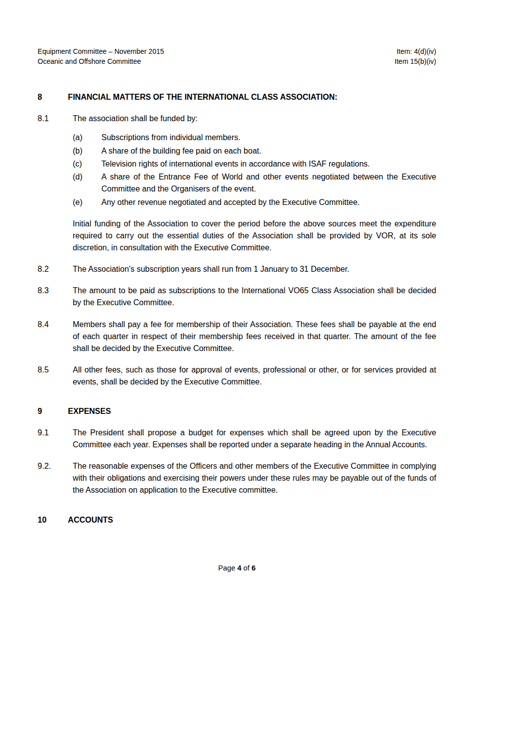Equipment Committee – November 2015
Oceanic and Offshore Committee
Item: 4(d)(iv)
Item 15(b)(iv)
8 FINANCIAL MATTERS OF THE INTERNATIONAL CLASS ASSOCIATION:
8.1
The association shall be funded by:
(a) Subscriptions from individual members.
(b) A share of the building fee paid on each boat.
(c) Television rights of international events in accordance with ISAF regulations.
(d) A share of the Entrance Fee of World and other events negotiated between the Executive Committee and the Organisers of the event.
(e) Any other revenue negotiated and accepted by the Executive Committee.
Initial funding of the Association to cover the period before the above sources meet the expenditure required to carry out the essential duties of the Association shall be provided by VOR, at its sole discretion, in consultation with the Executive Committee.
8.2
The Association's subscription years shall run from 1 January to 31 December.
8.3
The amount to be paid as subscriptions to the International VO65 Class Association shall be decided by the Executive Committee.
8.4
Members shall pay a fee for membership of their Association. These fees shall be payable at the end of each quarter in respect of their membership fees received in that quarter. The amount of the fee shall be decided by the Executive Committee.
8.5
All other fees, such as those for approval of events, professional or other, or for services provided at events, shall be decided by the Executive Committee.
9 EXPENSES
9.1
The President shall propose a budget for expenses which shall be agreed upon by the Executive Committee each year. Expenses shall be reported under a separate heading in the Annual Accounts.
9.2.
The reasonable expenses of the Officers and other members of the Executive Committee in complying with their obligations and exercising their powers under these rules may be payable out of the funds of the Association on application to the Executive committee.
10 ACCOUNTS
Page 4 of 6